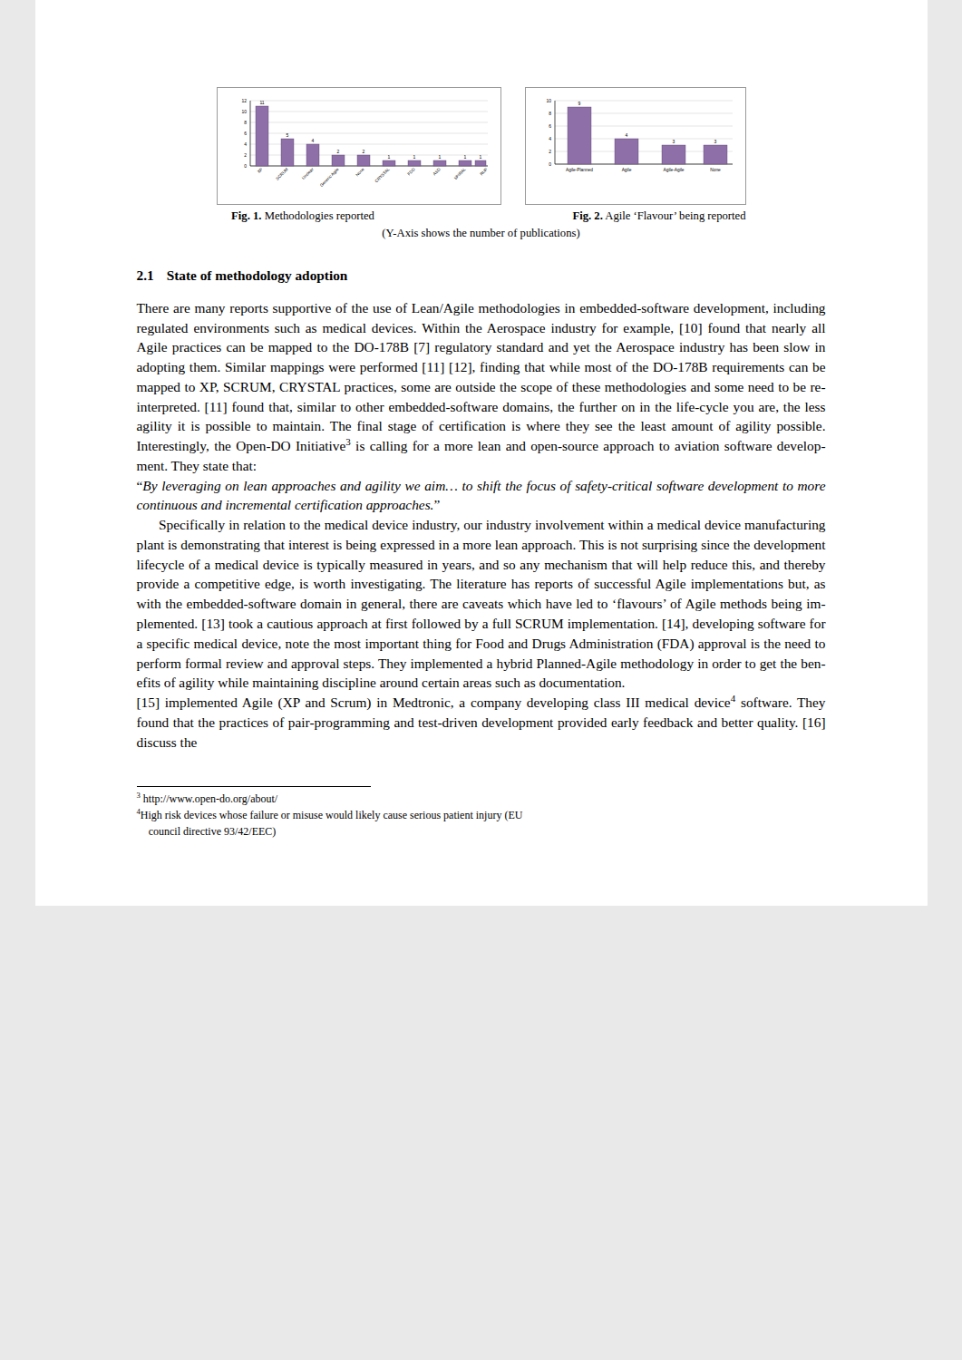12 10 8 6 4 2 0 11 5 4 2 2 1 1 1 1 1 XP SCRUM Unclear Generic Agile None CRYSTAL FDD ASD SPIRAL RUP
10 8 6 4 2 0 9 4 3 3 Agile-Planned Agile Agile-Agile None
Fig. 1. Methodologies reported
Fig. 2. Agile ‘Flavour’ being reported
(Y-Axis shows the number of publications)
2.1 State of methodology adoption
There are many reports supportive of the use of Lean/Agile methodologies in embedded-software development, including regulated environments such as medical devices. Within the Aerospace industry for example, [10] found that nearly all Agile practices can be mapped to the DO-178B [7] regulatory standard and yet the Aerospace industry has been slow in adopting them. Similar mappings were performed [11] [12], finding that while most of the DO-178B requirements can be mapped to XP, SCRUM, CRYSTAL practices, some are outside the scope of these methodologies and some need to be re-interpreted. [11] found that, similar to other embedded-software domains, the further on in the life-cycle you are, the less agility it is possible to maintain. The final stage of certification is where they see the least amount of agility possible. Interestingly, the Open-DO Initiative3 is calling for a more lean and open-source approach to aviation software development. They state that:
“By leveraging on lean approaches and agility we aim… to shift the focus of safety-critical software development to more continuous and incremental certification approaches.”
Specifically in relation to the medical device industry, our industry involvement within a medical device manufacturing plant is demonstrating that interest is being expressed in a more lean approach. This is not surprising since the development lifecycle of a medical device is typically measured in years, and so any mechanism that will help reduce this, and thereby provide a competitive edge, is worth investigating. The literature has reports of successful Agile implementations but, as with the embedded-software domain in general, there are caveats which have led to ‘flavours’ of Agile methods being implemented. [13] took a cautious approach at first followed by a full SCRUM implementation. [14], developing software for a specific medical device, note the most important thing for Food and Drugs Administration (FDA) approval is the need to perform formal review and approval steps. They implemented a hybrid Planned-Agile methodology in order to get the benefits of agility while maintaining discipline around certain areas such as documentation.
[15] implemented Agile (XP and Scrum) in Medtronic, a company developing class III medical device4 software. They found that the practices of pair-programming and test-driven development provided early feedback and better quality. [16] discuss the
3 http://www.open-do.org/about/
4High risk devices whose failure or misuse would likely cause serious patient injury (EU
council directive 93/42/EEC)